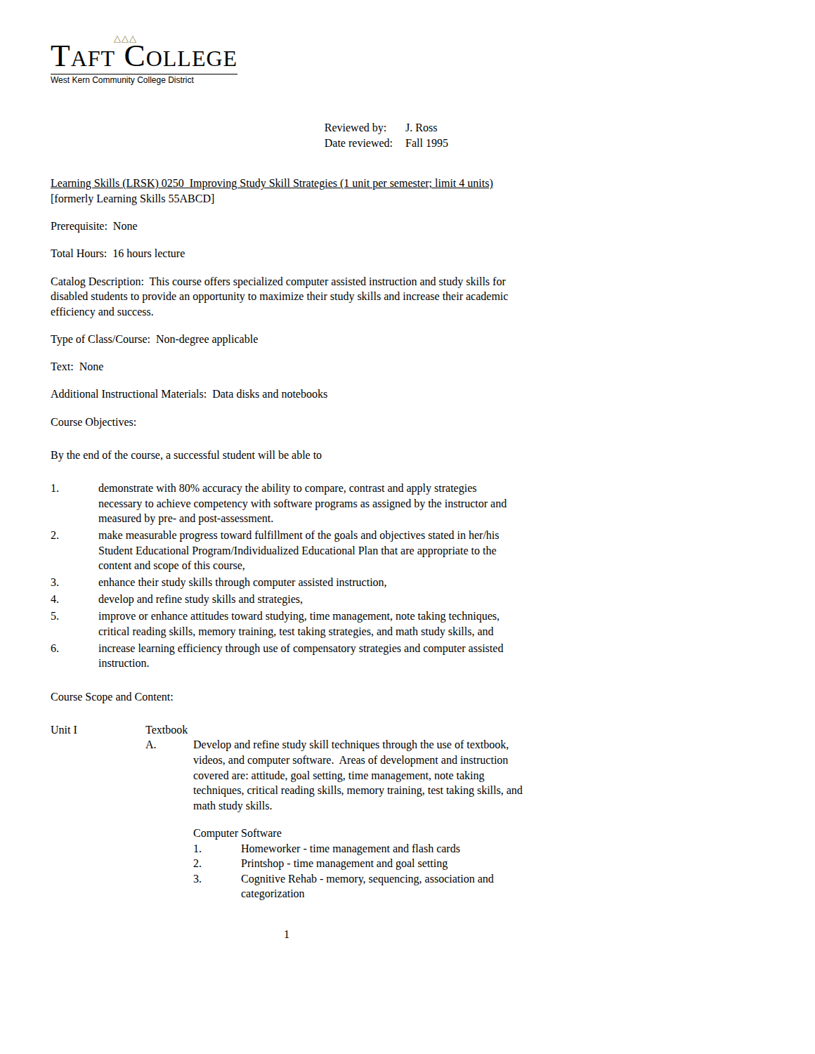△△△
Taft College
West Kern Community College District
| Reviewed by: | J. Ross |
| Date reviewed: | Fall 1995 |
Learning Skills (LRSK) 0250 Improving Study Skill Strategies (1 unit per semester; limit 4 units)
[formerly Learning Skills 55ABCD]
Prerequisite: None
Total Hours: 16 hours lecture
Catalog Description: This course offers specialized computer assisted instruction and study skills for disabled students to provide an opportunity to maximize their study skills and increase their academic efficiency and success.
Type of Class/Course: Non-degree applicable
Text: None
Additional Instructional Materials: Data disks and notebooks
Course Objectives:
By the end of the course, a successful student will be able to
demonstrate with 80% accuracy the ability to compare, contrast and apply strategies necessary to achieve competency with software programs as assigned by the instructor and measured by pre- and post-assessment.
make measurable progress toward fulfillment of the goals and objectives stated in her/his Student Educational Program/Individualized Educational Plan that are appropriate to the content and scope of this course,
enhance their study skills through computer assisted instruction,
develop and refine study skills and strategies,
improve or enhance attitudes toward studying, time management, note taking techniques, critical reading skills, memory training, test taking strategies, and math study skills, and
increase learning efficiency through use of compensatory strategies and computer assisted instruction.
Course Scope and Content:
Unit I
Textbook
A.
Develop and refine study skill techniques through the use of textbook, videos, and computer software. Areas of development and instruction covered are: attitude, goal setting, time management, note taking techniques, critical reading skills, memory training, test taking skills, and math study skills.
Computer Software
Homeworker - time management and flash cards
Printshop - time management and goal setting
Cognitive Rehab - memory, sequencing, association and categorization
1